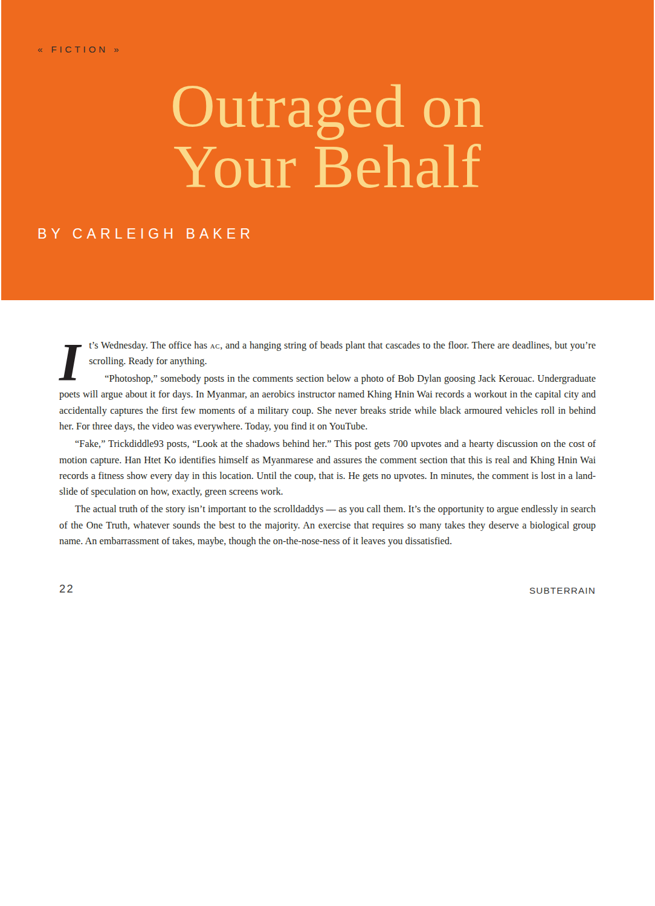« Fiction »
Outraged onYour Behalf
by Carleigh Baker
It’s Wednesday. The office has ac, and a hanging string of beads plant that cascades to the floor. There are deadlines, but you’re scrolling. Ready for anything.
“Photoshop,” somebody posts in the comments section below a photo of Bob Dylan goosing Jack Kerouac. Undergraduate poets will argue about it for days. In Myanmar, an aerobics instructor named Khing Hnin Wai records a workout in the capital city and accidentally captures the first few moments of a military coup. She never breaks stride while black armoured vehicles roll in behind her. For three days, the video was everywhere. Today, you find it on YouTube.
“Fake,” Trickdiddle93 posts, “Look at the shadows behind her.” This post gets 700 upvotes and a hearty discussion on the cost of motion capture. Han Htet Ko identifies himself as Myanmarese and assures the comment section that this is real and Khing Hnin Wai records a fitness show every day in this location. Until the coup, that is. He gets no upvotes. In minutes, the comment is lost in a landslide of speculation on how, exactly, green screens work.
The actual truth of the story isn’t important to the scrolldaddys — as you call them. It’s the opportunity to argue endlessly in search of the One Truth, whatever sounds the best to the majority. An exercise that requires so many takes they deserve a biological group name. An embarrassment of takes, maybe, though the on-the-nose-ness of it leaves you dissatisfied.
22 SubTerrain